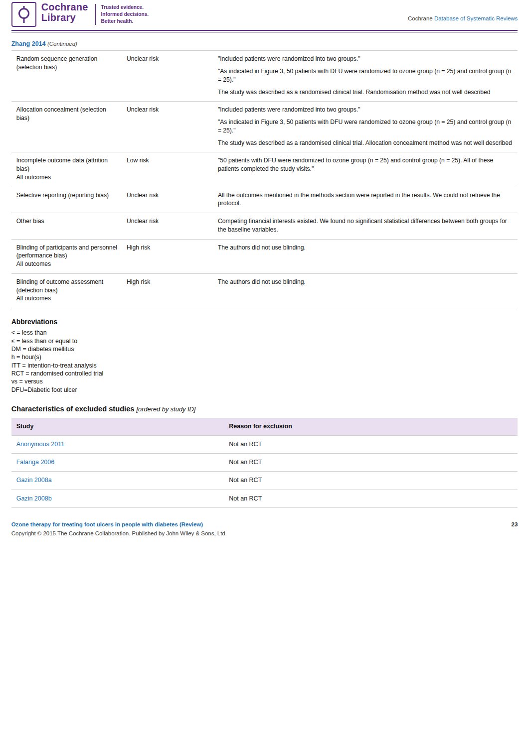Cochrane
Library
Trusted evidence.
Informed decisions.
Better health.
Cochrane Database of Systematic Reviews
Zhang 2014 (Continued)
| Random sequence generation (selection bias) | Unclear risk | "Included patients were randomized into two groups." "As indicated in Figure 3, 50 patients with DFU were randomized to ozone group (n = 25) and control group (n = 25)." The study was described as a randomised clinical trial. Randomisation method was not well described |
| Allocation concealment (selection bias) | Unclear risk | "Included patients were randomized into two groups." "As indicated in Figure 3, 50 patients with DFU were randomized to ozone group (n = 25) and control group (n = 25)." The study was described as a randomised clinical trial. Allocation concealment method was not well described |
| Incomplete outcome data (attrition bias) All outcomes | Low risk | "50 patients with DFU were randomized to ozone group (n = 25) and control group (n = 25). All of these patients completed the study visits." |
| Selective reporting (reporting bias) | Unclear risk | All the outcomes mentioned in the methods section were reported in the results. We could not retrieve the protocol. |
| Other bias | Unclear risk | Competing financial interests existed. We found no significant statistical differences between both groups for the baseline variables. |
| Blinding of participants and personnel (performance bias) All outcomes | High risk | The authors did not use blinding. |
| Blinding of outcome assessment (detection bias) All outcomes | High risk | The authors did not use blinding. |
Abbreviations
< = less than
≤ = less than or equal to
DM = diabetes mellitus
h = hour(s)
ITT = intention-to-treat analysis
RCT = randomised controlled trial
vs = versus
DFU=Diabetic foot ulcer
Characteristics of excluded studies [ordered by study ID]
| Study | Reason for exclusion |
| --- | --- |
| Anonymous 2011 | Not an RCT |
| Falanga 2006 | Not an RCT |
| Gazin 2008a | Not an RCT |
| Gazin 2008b | Not an RCT |
Ozone therapy for treating foot ulcers in people with diabetes (Review) 23
Copyright © 2015 The Cochrane Collaboration. Published by John Wiley & Sons, Ltd.